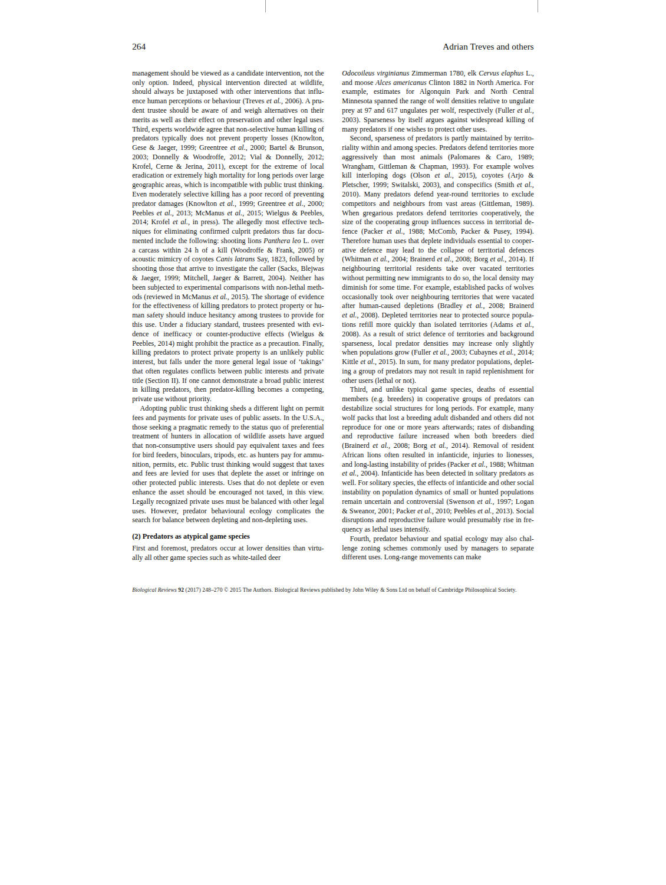264 Adrian Treves and others
management should be viewed as a candidate intervention, not the only option. Indeed, physical intervention directed at wildlife, should always be juxtaposed with other interventions that influence human perceptions or behaviour (Treves et al., 2006). A prudent trustee should be aware of and weigh alternatives on their merits as well as their effect on preservation and other legal uses. Third, experts worldwide agree that non-selective human killing of predators typically does not prevent property losses (Knowlton, Gese & Jaeger, 1999; Greentree et al., 2000; Bartel & Brunson, 2003; Donnelly & Woodroffe, 2012; Vial & Donnelly, 2012; Krofel, Cerne & Jerina, 2011), except for the extreme of local eradication or extremely high mortality for long periods over large geographic areas, which is incompatible with public trust thinking. Even moderately selective killing has a poor record of preventing predator damages (Knowlton et al., 1999; Greentree et al., 2000; Peebles et al., 2013; McManus et al., 2015; Wielgus & Peebles, 2014; Krofel et al., in press). The allegedly most effective techniques for eliminating confirmed culprit predators thus far documented include the following: shooting lions Panthera leo L. over a carcass within 24 h of a kill (Woodroffe & Frank, 2005) or acoustic mimicry of coyotes Canis latrans Say, 1823, followed by shooting those that arrive to investigate the caller (Sacks, Blejwas & Jaeger, 1999; Mitchell, Jaeger & Barrett, 2004). Neither has been subjected to experimental comparisons with non-lethal methods (reviewed in McManus et al., 2015). The shortage of evidence for the effectiveness of killing predators to protect property or human safety should induce hesitancy among trustees to provide for this use. Under a fiduciary standard, trustees presented with evidence of inefficacy or counter-productive effects (Wielgus & Peebles, 2014) might prohibit the practice as a precaution. Finally, killing predators to protect private property is an unlikely public interest, but falls under the more general legal issue of ‘takings’ that often regulates conflicts between public interests and private title (Section II). If one cannot demonstrate a broad public interest in killing predators, then predator-killing becomes a competing, private use without priority.
Adopting public trust thinking sheds a different light on permit fees and payments for private uses of public assets. In the U.S.A., those seeking a pragmatic remedy to the status quo of preferential treatment of hunters in allocation of wildlife assets have argued that non-consumptive users should pay equivalent taxes and fees for bird feeders, binoculars, tripods, etc. as hunters pay for ammunition, permits, etc. Public trust thinking would suggest that taxes and fees are levied for uses that deplete the asset or infringe on other protected public interests. Uses that do not deplete or even enhance the asset should be encouraged not taxed, in this view. Legally recognized private uses must be balanced with other legal uses. However, predator behavioural ecology complicates the search for balance between depleting and non-depleting uses.
(2) Predators as atypical game species
First and foremost, predators occur at lower densities than virtually all other game species such as white-tailed deer
Odocoileus virginianus Zimmerman 1780, elk Cervus elaphus L., and moose Alces americanus Clinton 1882 in North America. For example, estimates for Algonquin Park and North Central Minnesota spanned the range of wolf densities relative to ungulate prey at 97 and 617 ungulates per wolf, respectively (Fuller et al., 2003). Sparseness by itself argues against widespread killing of many predators if one wishes to protect other uses.
Second, sparseness of predators is partly maintained by territoriality within and among species. Predators defend territories more aggressively than most animals (Palomares & Caro, 1989; Wrangham, Gittleman & Chapman, 1993). For example wolves kill interloping dogs (Olson et al., 2015), coyotes (Arjo & Pletscher, 1999; Switalski, 2003), and conspecifics (Smith et al., 2010). Many predators defend year-round territories to exclude competitors and neighbours from vast areas (Gittleman, 1989). When gregarious predators defend territories cooperatively, the size of the cooperating group influences success in territorial defence (Packer et al., 1988; McComb, Packer & Pusey, 1994). Therefore human uses that deplete individuals essential to cooperative defence may lead to the collapse of territorial defences (Whitman et al., 2004; Brainerd et al., 2008; Borg et al., 2014). If neighbouring territorial residents take over vacated territories without permitting new immigrants to do so, the local density may diminish for some time. For example, established packs of wolves occasionally took over neighbouring territories that were vacated after human-caused depletions (Bradley et al., 2008; Brainerd et al., 2008). Depleted territories near to protected source populations refill more quickly than isolated territories (Adams et al., 2008). As a result of strict defence of territories and background sparseness, local predator densities may increase only slightly when populations grow (Fuller et al., 2003; Cubaynes et al., 2014; Kittle et al., 2015). In sum, for many predator populations, depleting a group of predators may not result in rapid replenishment for other users (lethal or not).
Third, and unlike typical game species, deaths of essential members (e.g. breeders) in cooperative groups of predators can destabilize social structures for long periods. For example, many wolf packs that lost a breeding adult disbanded and others did not reproduce for one or more years afterwards; rates of disbanding and reproductive failure increased when both breeders died (Brainerd et al., 2008; Borg et al., 2014). Removal of resident African lions often resulted in infanticide, injuries to lionesses, and long-lasting instability of prides (Packer et al., 1988; Whitman et al., 2004). Infanticide has been detected in solitary predators as well. For solitary species, the effects of infanticide and other social instability on population dynamics of small or hunted populations remain uncertain and controversial (Swenson et al., 1997; Logan & Sweanor, 2001; Packer et al., 2010; Peebles et al., 2013). Social disruptions and reproductive failure would presumably rise in frequency as lethal uses intensify.
Fourth, predator behaviour and spatial ecology may also challenge zoning schemes commonly used by managers to separate different uses. Long-range movements can make
Biological Reviews 92 (2017) 248–270 © 2015 The Authors. Biological Reviews published by John Wiley & Sons Ltd on behalf of Cambridge Philosophical Society.